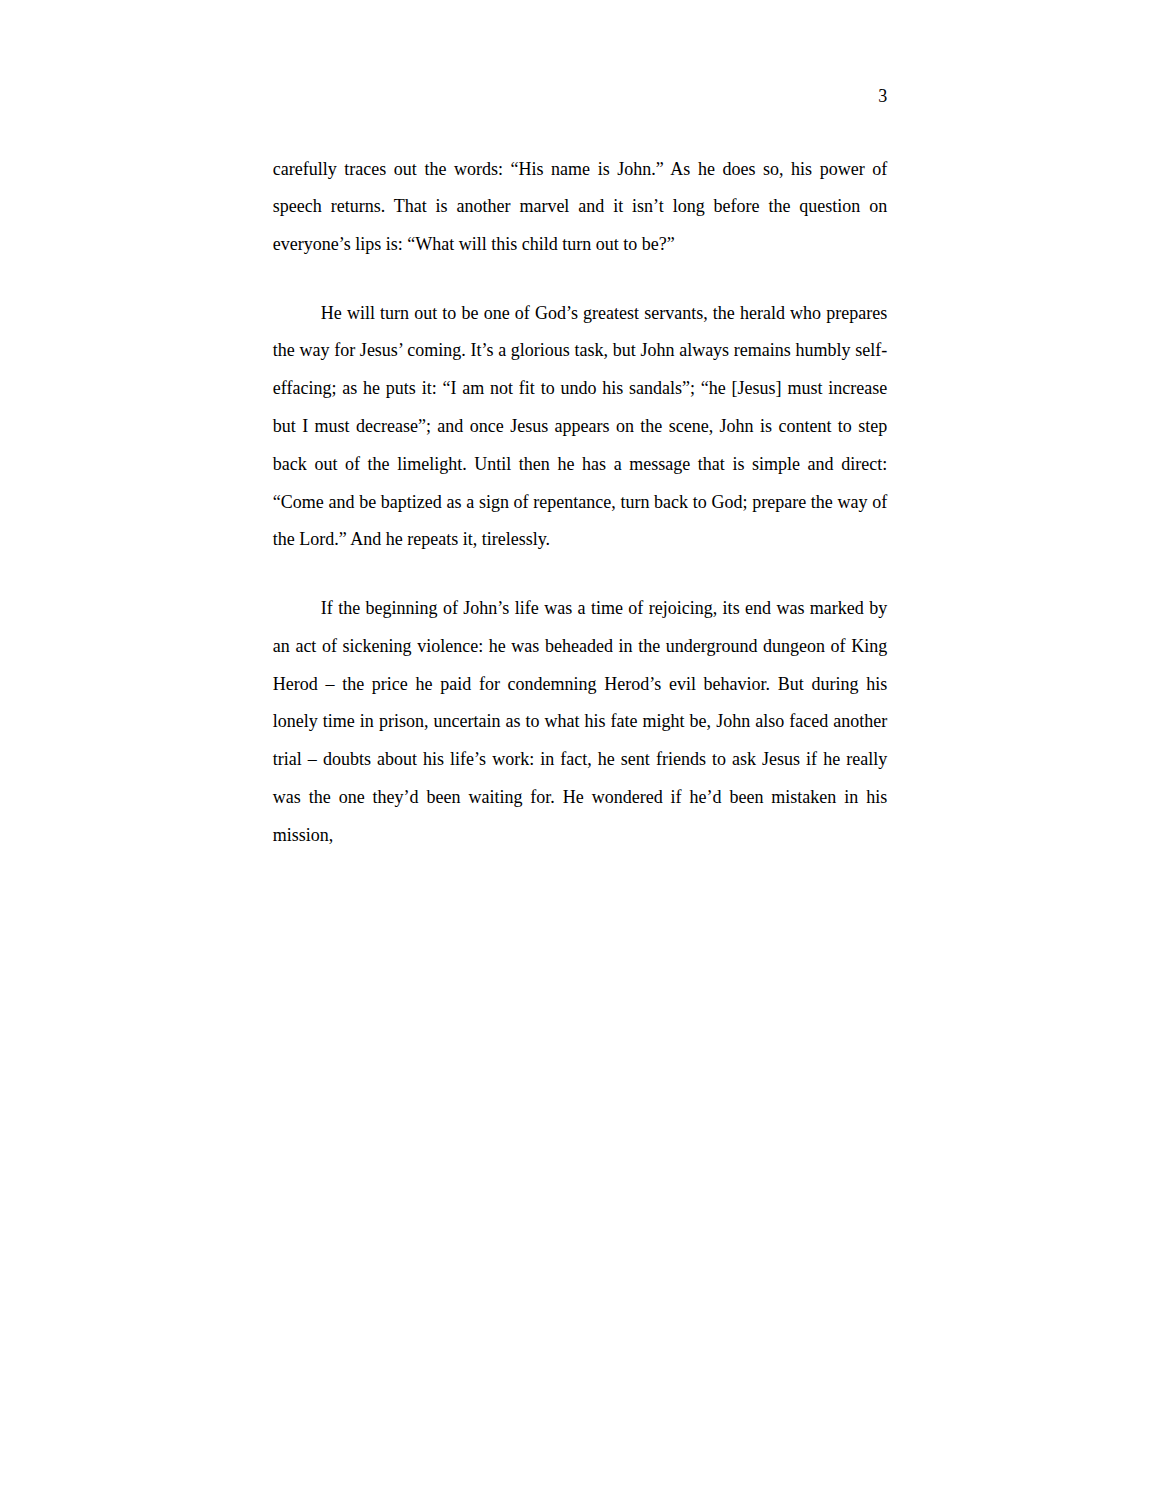3
carefully traces out the words: “His name is John.” As he does so, his power of speech returns. That is another marvel and it isn’t long before the question on everyone’s lips is: “What will this child turn out to be?”
He will turn out to be one of God’s greatest servants, the herald who prepares the way for Jesus’ coming. It’s a glorious task, but John always remains humbly self-effacing; as he puts it: “I am not fit to undo his sandals”; “he [Jesus] must increase but I must decrease”; and once Jesus appears on the scene, John is content to step back out of the limelight. Until then he has a message that is simple and direct: “Come and be baptized as a sign of repentance, turn back to God; prepare the way of the Lord.” And he repeats it, tirelessly.
If the beginning of John’s life was a time of rejoicing, its end was marked by an act of sickening violence: he was beheaded in the underground dungeon of King Herod – the price he paid for condemning Herod’s evil behavior. But during his lonely time in prison, uncertain as to what his fate might be, John also faced another trial – doubts about his life’s work: in fact, he sent friends to ask Jesus if he really was the one they’d been waiting for. He wondered if he’d been mistaken in his mission,